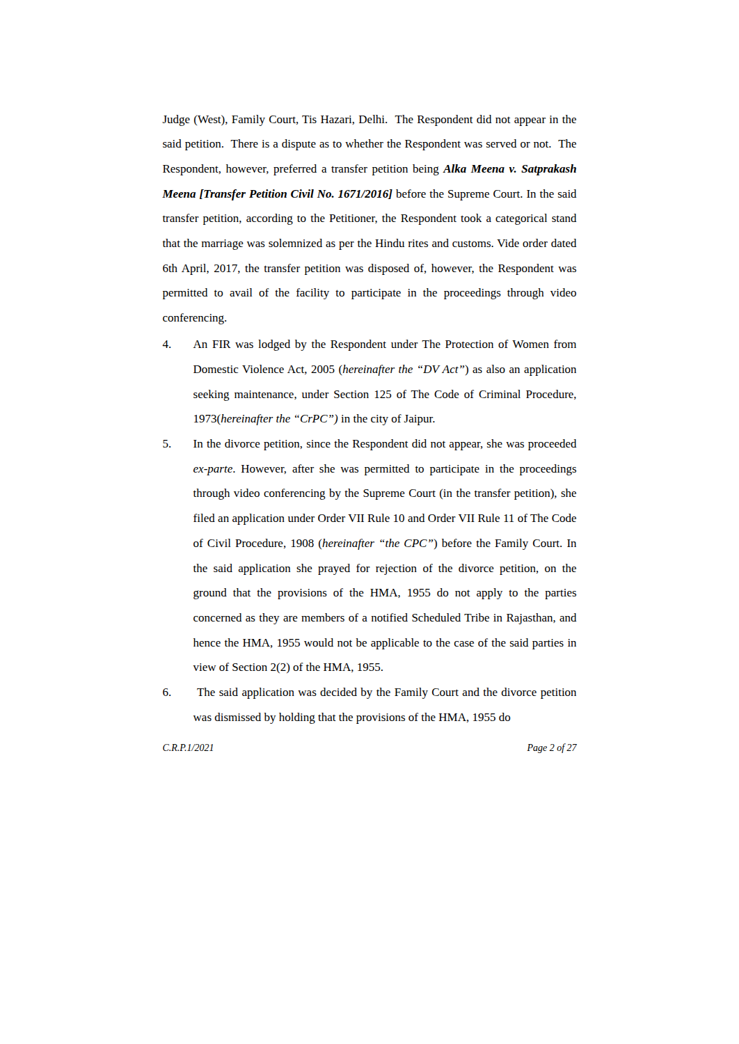Judge (West), Family Court, Tis Hazari, Delhi. The Respondent did not appear in the said petition. There is a dispute as to whether the Respondent was served or not. The Respondent, however, preferred a transfer petition being Alka Meena v. Satprakash Meena [Transfer Petition Civil No. 1671/2016] before the Supreme Court. In the said transfer petition, according to the Petitioner, the Respondent took a categorical stand that the marriage was solemnized as per the Hindu rites and customs. Vide order dated 6th April, 2017, the transfer petition was disposed of, however, the Respondent was permitted to avail of the facility to participate in the proceedings through video conferencing.
4.
An FIR was lodged by the Respondent under The Protection of Women from Domestic Violence Act, 2005 (hereinafter the “DV Act”) as also an application seeking maintenance, under Section 125 of The Code of Criminal Procedure, 1973(hereinafter the “CrPC”) in the city of Jaipur.
5.
In the divorce petition, since the Respondent did not appear, she was proceeded ex-parte. However, after she was permitted to participate in the proceedings through video conferencing by the Supreme Court (in the transfer petition), she filed an application under Order VII Rule 10 and Order VII Rule 11 of The Code of Civil Procedure, 1908 (hereinafter “the CPC”) before the Family Court. In the said application she prayed for rejection of the divorce petition, on the ground that the provisions of the HMA, 1955 do not apply to the parties concerned as they are members of a notified Scheduled Tribe in Rajasthan, and hence the HMA, 1955 would not be applicable to the case of the said parties in view of Section 2(2) of the HMA, 1955.
6.
The said application was decided by the Family Court and the divorce petition was dismissed by holding that the provisions of the HMA, 1955 do
C.R.P.1/2021 Page 2 of 27